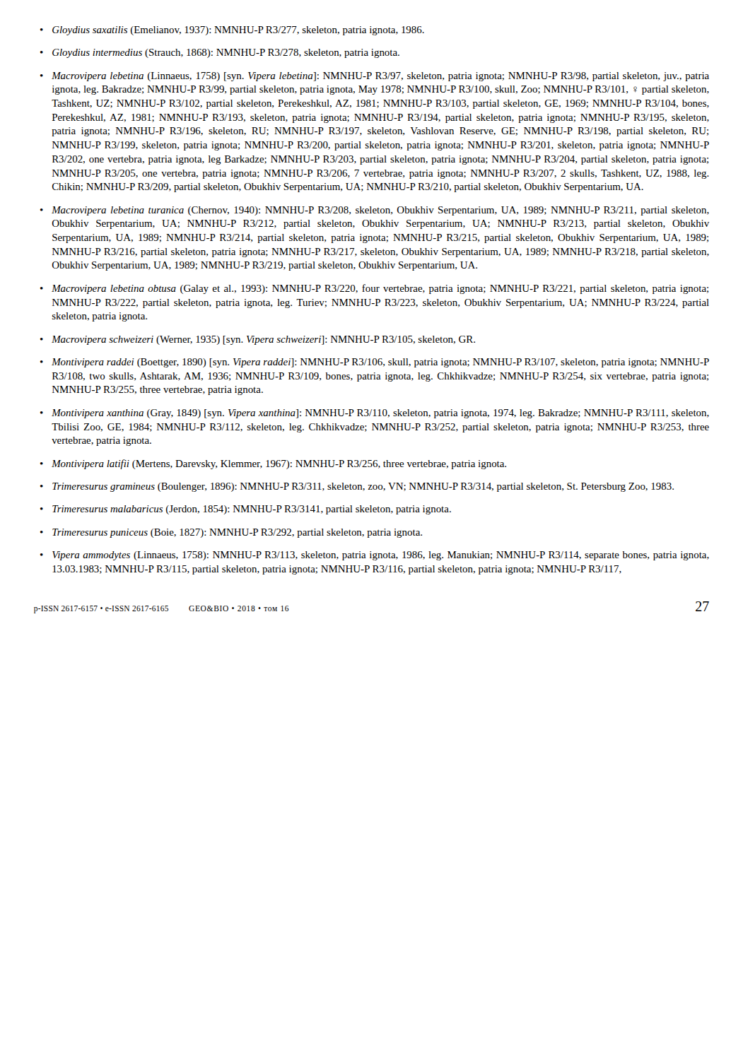Gloydius saxatilis (Emelianov, 1937): NMNHU-P R3/277, skeleton, patria ignota, 1986.
Gloydius intermedius (Strauch, 1868): NMNHU-P R3/278, skeleton, patria ignota.
Macrovipera lebetina (Linnaeus, 1758) [syn. Vipera lebetina]: NMNHU-P R3/97, skeleton, patria ignota; NMNHU-P R3/98, partial skeleton, juv., patria ignota, leg. Bakradze; NMNHU-P R3/99, partial skeleton, patria ignota, May 1978; NMNHU-P R3/100, skull, Zoo; NMNHU-P R3/101, ♀ partial skeleton, Tashkent, UZ; NMNHU-P R3/102, partial skeleton, Perekeshkul, AZ, 1981; NMNHU-P R3/103, partial skeleton, GE, 1969; NMNHU-P R3/104, bones, Perekeshkul, AZ, 1981; NMNHU-P R3/193, skeleton, patria ignota; NMNHU-P R3/194, partial skeleton, patria ignota; NMNHU-P R3/195, skeleton, patria ignota; NMNHU-P R3/196, skeleton, RU; NMNHU-P R3/197, skeleton, Vashlovan Reserve, GE; NMNHU-P R3/198, partial skeleton, RU; NMNHU-P R3/199, skeleton, patria ignota; NMNHU-P R3/200, partial skeleton, patria ignota; NMNHU-P R3/201, skeleton, patria ignota; NMNHU-P R3/202, one vertebra, patria ignota, leg Barkadze; NMNHU-P R3/203, partial skeleton, patria ignota; NMNHU-P R3/204, partial skeleton, patria ignota; NMNHU-P R3/205, one vertebra, patria ignota; NMNHU-P R3/206, 7 vertebrae, patria ignota; NMNHU-P R3/207, 2 skulls, Tashkent, UZ, 1988, leg. Chikin; NMNHU-P R3/209, partial skeleton, Obukhiv Serpentarium, UA; NMNHU-P R3/210, partial skeleton, Obukhiv Serpentarium, UA.
Macrovipera lebetina turanica (Chernov, 1940): NMNHU-P R3/208, skeleton, Obukhiv Serpentarium, UA, 1989; NMNHU-P R3/211, partial skeleton, Obukhiv Serpentarium, UA; NMNHU-P R3/212, partial skeleton, Obukhiv Serpentarium, UA; NMNHU-P R3/213, partial skeleton, Obukhiv Serpentarium, UA, 1989; NMNHU-P R3/214, partial skeleton, patria ignota; NMNHU-P R3/215, partial skeleton, Obukhiv Serpentarium, UA, 1989; NMNHU-P R3/216, partial skeleton, patria ignota; NMNHU-P R3/217, skeleton, Obukhiv Serpentarium, UA, 1989; NMNHU-P R3/218, partial skeleton, Obukhiv Serpentarium, UA, 1989; NMNHU-P R3/219, partial skeleton, Obukhiv Serpentarium, UA.
Macrovipera lebetina obtusa (Galay et al., 1993): NMNHU-P R3/220, four vertebrae, patria ignota; NMNHU-P R3/221, partial skeleton, patria ignota; NMNHU-P R3/222, partial skeleton, patria ignota, leg. Turiev; NMNHU-P R3/223, skeleton, Obukhiv Serpentarium, UA; NMNHU-P R3/224, partial skeleton, patria ignota.
Macrovipera schweizeri (Werner, 1935) [syn. Vipera schweizeri]: NMNHU-P R3/105, skeleton, GR.
Montivipera raddei (Boettger, 1890) [syn. Vipera raddei]: NMNHU-P R3/106, skull, patria ignota; NMNHU-P R3/107, skeleton, patria ignota; NMNHU-P R3/108, two skulls, Ashtarak, AM, 1936; NMNHU-P R3/109, bones, patria ignota, leg. Chkhikvadze; NMNHU-P R3/254, six vertebrae, patria ignota; NMNHU-P R3/255, three vertebrae, patria ignota.
Montivipera xanthina (Gray, 1849) [syn. Vipera xanthina]: NMNHU-P R3/110, skeleton, patria ignota, 1974, leg. Bakradze; NMNHU-P R3/111, skeleton, Tbilisi Zoo, GE, 1984; NMNHU-P R3/112, skeleton, leg. Chkhikvadze; NMNHU-P R3/252, partial skeleton, patria ignota; NMNHU-P R3/253, three vertebrae, patria ignota.
Montivipera latifii (Mertens, Darevsky, Klemmer, 1967): NMNHU-P R3/256, three vertebrae, patria ignota.
Trimeresurus gramineus (Boulenger, 1896): NMNHU-P R3/311, skeleton, zoo, VN; NMNHU-P R3/314, partial skeleton, St. Petersburg Zoo, 1983.
Trimeresurus malabaricus (Jerdon, 1854): NMNHU-P R3/3141, partial skeleton, patria ignota.
Trimeresurus puniceus (Boie, 1827): NMNHU-P R3/292, partial skeleton, patria ignota.
Vipera ammodytes (Linnaeus, 1758): NMNHU-P R3/113, skeleton, patria ignota, 1986, leg. Manukian; NMNHU-P R3/114, separate bones, patria ignota, 13.03.1983; NMNHU-P R3/115, partial skeleton, patria ignota; NMNHU-P R3/116, partial skeleton, patria ignota; NMNHU-P R3/117,
p-ISSN 2617-6157 • e-ISSN 2617-6165 GEO&BIO • 2018 • том 16
27